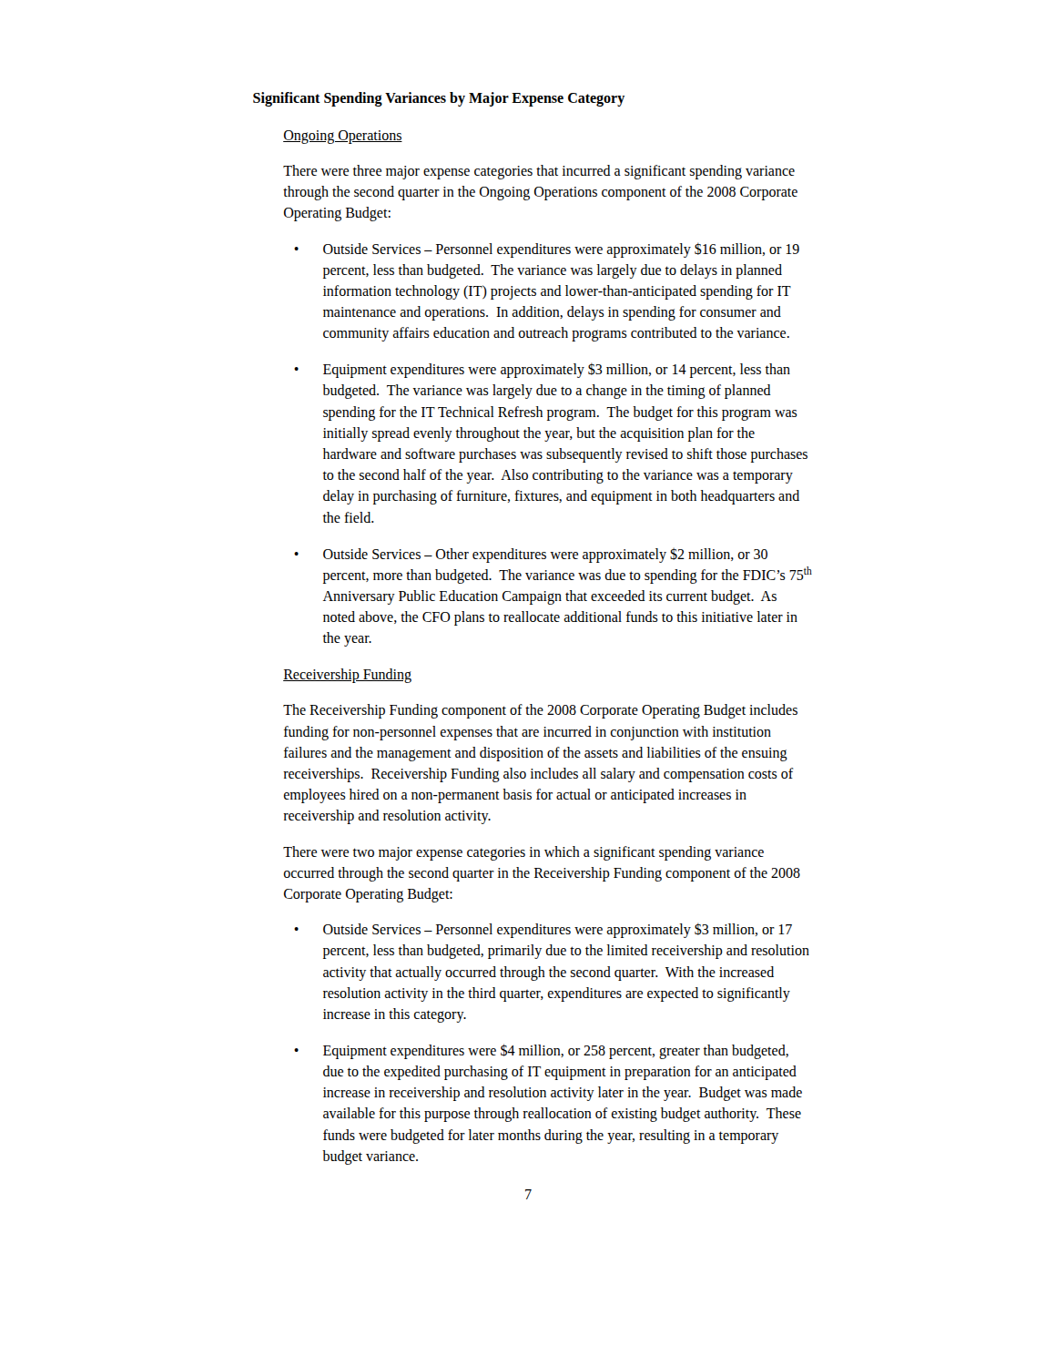Significant Spending Variances by Major Expense Category
Ongoing Operations
There were three major expense categories that incurred a significant spending variance through the second quarter in the Ongoing Operations component of the 2008 Corporate Operating Budget:
Outside Services – Personnel expenditures were approximately $16 million, or 19 percent, less than budgeted. The variance was largely due to delays in planned information technology (IT) projects and lower-than-anticipated spending for IT maintenance and operations. In addition, delays in spending for consumer and community affairs education and outreach programs contributed to the variance.
Equipment expenditures were approximately $3 million, or 14 percent, less than budgeted. The variance was largely due to a change in the timing of planned spending for the IT Technical Refresh program. The budget for this program was initially spread evenly throughout the year, but the acquisition plan for the hardware and software purchases was subsequently revised to shift those purchases to the second half of the year. Also contributing to the variance was a temporary delay in purchasing of furniture, fixtures, and equipment in both headquarters and the field.
Outside Services – Other expenditures were approximately $2 million, or 30 percent, more than budgeted. The variance was due to spending for the FDIC’s 75th Anniversary Public Education Campaign that exceeded its current budget. As noted above, the CFO plans to reallocate additional funds to this initiative later in the year.
Receivership Funding
The Receivership Funding component of the 2008 Corporate Operating Budget includes funding for non-personnel expenses that are incurred in conjunction with institution failures and the management and disposition of the assets and liabilities of the ensuing receiverships. Receivership Funding also includes all salary and compensation costs of employees hired on a non-permanent basis for actual or anticipated increases in receivership and resolution activity.
There were two major expense categories in which a significant spending variance occurred through the second quarter in the Receivership Funding component of the 2008 Corporate Operating Budget:
Outside Services – Personnel expenditures were approximately $3 million, or 17 percent, less than budgeted, primarily due to the limited receivership and resolution activity that actually occurred through the second quarter. With the increased resolution activity in the third quarter, expenditures are expected to significantly increase in this category.
Equipment expenditures were $4 million, or 258 percent, greater than budgeted, due to the expedited purchasing of IT equipment in preparation for an anticipated increase in receivership and resolution activity later in the year. Budget was made available for this purpose through reallocation of existing budget authority. These funds were budgeted for later months during the year, resulting in a temporary budget variance.
7